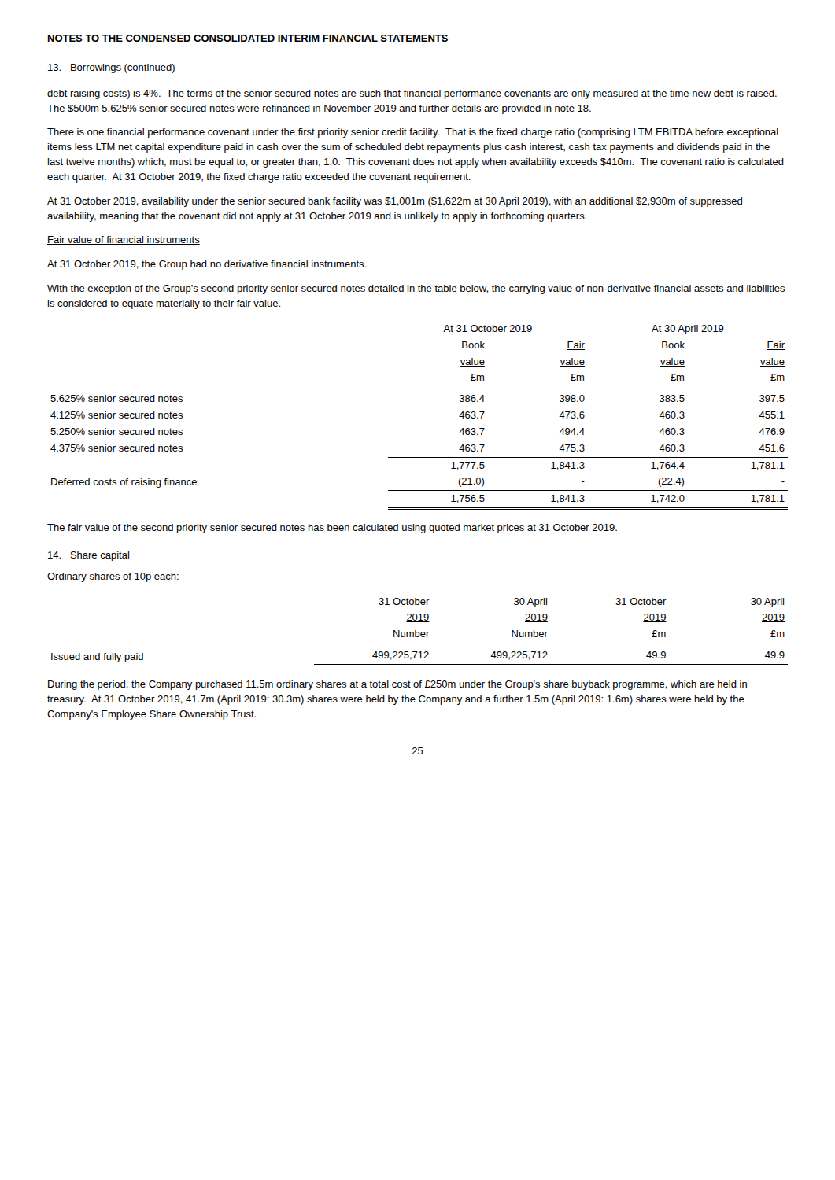NOTES TO THE CONDENSED CONSOLIDATED INTERIM FINANCIAL STATEMENTS
13. Borrowings (continued)
debt raising costs) is 4%. The terms of the senior secured notes are such that financial performance covenants are only measured at the time new debt is raised. The $500m 5.625% senior secured notes were refinanced in November 2019 and further details are provided in note 18.
There is one financial performance covenant under the first priority senior credit facility. That is the fixed charge ratio (comprising LTM EBITDA before exceptional items less LTM net capital expenditure paid in cash over the sum of scheduled debt repayments plus cash interest, cash tax payments and dividends paid in the last twelve months) which, must be equal to, or greater than, 1.0. This covenant does not apply when availability exceeds $410m. The covenant ratio is calculated each quarter. At 31 October 2019, the fixed charge ratio exceeded the covenant requirement.
At 31 October 2019, availability under the senior secured bank facility was $1,001m ($1,622m at 30 April 2019), with an additional $2,930m of suppressed availability, meaning that the covenant did not apply at 31 October 2019 and is unlikely to apply in forthcoming quarters.
Fair value of financial instruments
At 31 October 2019, the Group had no derivative financial instruments.
With the exception of the Group's second priority senior secured notes detailed in the table below, the carrying value of non-derivative financial assets and liabilities is considered to equate materially to their fair value.
| | At 31 October 2019 | At 30 April 2019 |
| | Book | Fair | Book | Fair |
| | value | value | value | value |
| | £m | £m | £m | £m |
| 5.625% senior secured notes | 386.4 | 398.0 | 383.5 | 397.5 |
| 4.125% senior secured notes | 463.7 | 473.6 | 460.3 | 455.1 |
| 5.250% senior secured notes | 463.7 | 494.4 | 460.3 | 476.9 |
| 4.375% senior secured notes | 463.7 | 475.3 | 460.3 | 451.6 |
| | 1,777.5 | 1,841.3 | 1,764.4 | 1,781.1 |
| Deferred costs of raising finance | (21.0) | - | (22.4) | - |
| | 1,756.5 | 1,841.3 | 1,742.0 | 1,781.1 |
The fair value of the second priority senior secured notes has been calculated using quoted market prices at 31 October 2019.
14. Share capital
Ordinary shares of 10p each:
| | 31 October | 30 April | 31 October | 30 April |
| | 2019 | 2019 | 2019 | 2019 |
| | Number | Number | £m | £m |
| Issued and fully paid | 499,225,712 | 499,225,712 | 49.9 | 49.9 |
During the period, the Company purchased 11.5m ordinary shares at a total cost of £250m under the Group's share buyback programme, which are held in treasury. At 31 October 2019, 41.7m (April 2019: 30.3m) shares were held by the Company and a further 1.5m (April 2019: 1.6m) shares were held by the Company's Employee Share Ownership Trust.
25